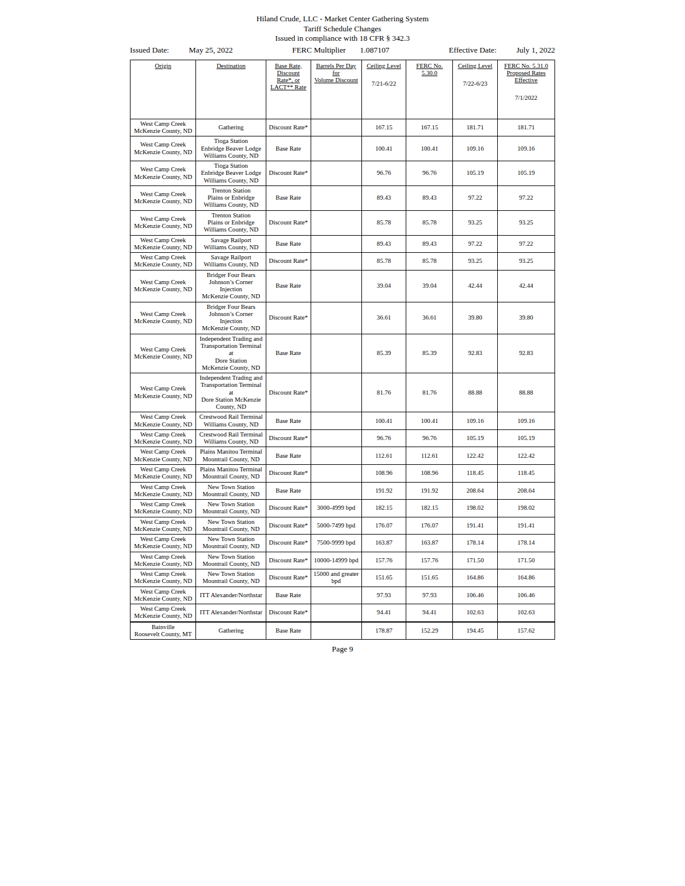Hiland Crude, LLC - Market Center Gathering System
Tariff Schedule Changes
Issued in compliance with 18 CFR § 342.3
Issued Date: May 25, 2022 FERC Multiplier 1.087107 Effective Date: July 1, 2022
| Origin | Destination | Base Rate, Discount Rate*, or LACT** Rate | Barrels Per Day for Volume Discount | Ceiling Level 7/21-6/22 | FERC No. 5.30.0 | Ceiling Level 7/22-6/23 | FERC No. 5.31.0 Proposed Rates Effective 7/1/2022 |
| --- | --- | --- | --- | --- | --- | --- | --- |
| West Camp Creek McKenzie County, ND | Gathering | Discount Rate* | | 167.15 | 167.15 | 181.71 | 181.71 |
| West Camp Creek McKenzie County, ND | Tioga Station Enbridge Beaver Lodge Williams County, ND | Base Rate | | 100.41 | 100.41 | 109.16 | 109.16 |
| West Camp Creek McKenzie County, ND | Tioga Station Enbridge Beaver Lodge Williams County, ND | Discount Rate* | | 96.76 | 96.76 | 105.19 | 105.19 |
| West Camp Creek McKenzie County, ND | Trenton Station Plains or Enbridge Williams County, ND | Base Rate | | 89.43 | 89.43 | 97.22 | 97.22 |
| West Camp Creek McKenzie County, ND | Trenton Station Plains or Enbridge Williams County, ND | Discount Rate* | | 85.78 | 85.78 | 93.25 | 93.25 |
| West Camp Creek McKenzie County, ND | Savage Railport Williams County, ND | Base Rate | | 89.43 | 89.43 | 97.22 | 97.22 |
| West Camp Creek McKenzie County, ND | Savage Railport Williams County, ND | Discount Rate* | | 85.78 | 85.78 | 93.25 | 93.25 |
| West Camp Creek McKenzie County, ND | Bridger Four Bears Johnson’s Corner Injection McKenzie County, ND | Base Rate | | 39.04 | 39.04 | 42.44 | 42.44 |
| West Camp Creek McKenzie County, ND | Bridger Four Bears Johnson’s Corner Injection McKenzie County, ND | Discount Rate* | | 36.61 | 36.61 | 39.80 | 39.80 |
| West Camp Creek McKenzie County, ND | Independent Trading and Transportation Terminal at Dore Station McKenzie County, ND | Base Rate | | 85.39 | 85.39 | 92.83 | 92.83 |
| West Camp Creek McKenzie County, ND | Independent Trading and Transportation Terminal at Dore Station McKenzie County, ND | Discount Rate* | | 81.76 | 81.76 | 88.88 | 88.88 |
| West Camp Creek McKenzie County, ND | Crestwood Rail Terminal Williams County, ND | Base Rate | | 100.41 | 100.41 | 109.16 | 109.16 |
| West Camp Creek McKenzie County, ND | Crestwood Rail Terminal Williams County, ND | Discount Rate* | | 96.76 | 96.76 | 105.19 | 105.19 |
| West Camp Creek McKenzie County, ND | Plains Manitou Terminal Mountrail County, ND | Base Rate | | 112.61 | 112.61 | 122.42 | 122.42 |
| West Camp Creek McKenzie County, ND | Plains Manitou Terminal Mountrail County, ND | Discount Rate* | | 108.96 | 108.96 | 118.45 | 118.45 |
| West Camp Creek McKenzie County, ND | New Town Station Mountrail County, ND | Base Rate | | 191.92 | 191.92 | 208.64 | 208.64 |
| West Camp Creek McKenzie County, ND | New Town Station Mountrail County, ND | Discount Rate* | 3000-4999 bpd | 182.15 | 182.15 | 198.02 | 198.02 |
| West Camp Creek McKenzie County, ND | New Town Station Mountrail County, ND | Discount Rate* | 5000-7499 bpd | 176.07 | 176.07 | 191.41 | 191.41 |
| West Camp Creek McKenzie County, ND | New Town Station Mountrail County, ND | Discount Rate* | 7500-9999 bpd | 163.87 | 163.87 | 178.14 | 178.14 |
| West Camp Creek McKenzie County, ND | New Town Station Mountrail County, ND | Discount Rate* | 10000-14999 bpd | 157.76 | 157.76 | 171.50 | 171.50 |
| West Camp Creek McKenzie County, ND | New Town Station Mountrail County, ND | Discount Rate* | 15000 and greater bpd | 151.65 | 151.65 | 164.86 | 164.86 |
| West Camp Creek McKenzie County, ND | ITT Alexander/Northstar | Base Rate | | 97.93 | 97.93 | 106.46 | 106.46 |
| West Camp Creek McKenzie County, ND | ITT Alexander/Northstar | Discount Rate* | | 94.41 | 94.41 | 102.63 | 102.63 |
| Bainville Roosevelt County, MT | Gathering | Base Rate | | 178.87 | 152.29 | 194.45 | 157.62 |
Page 9